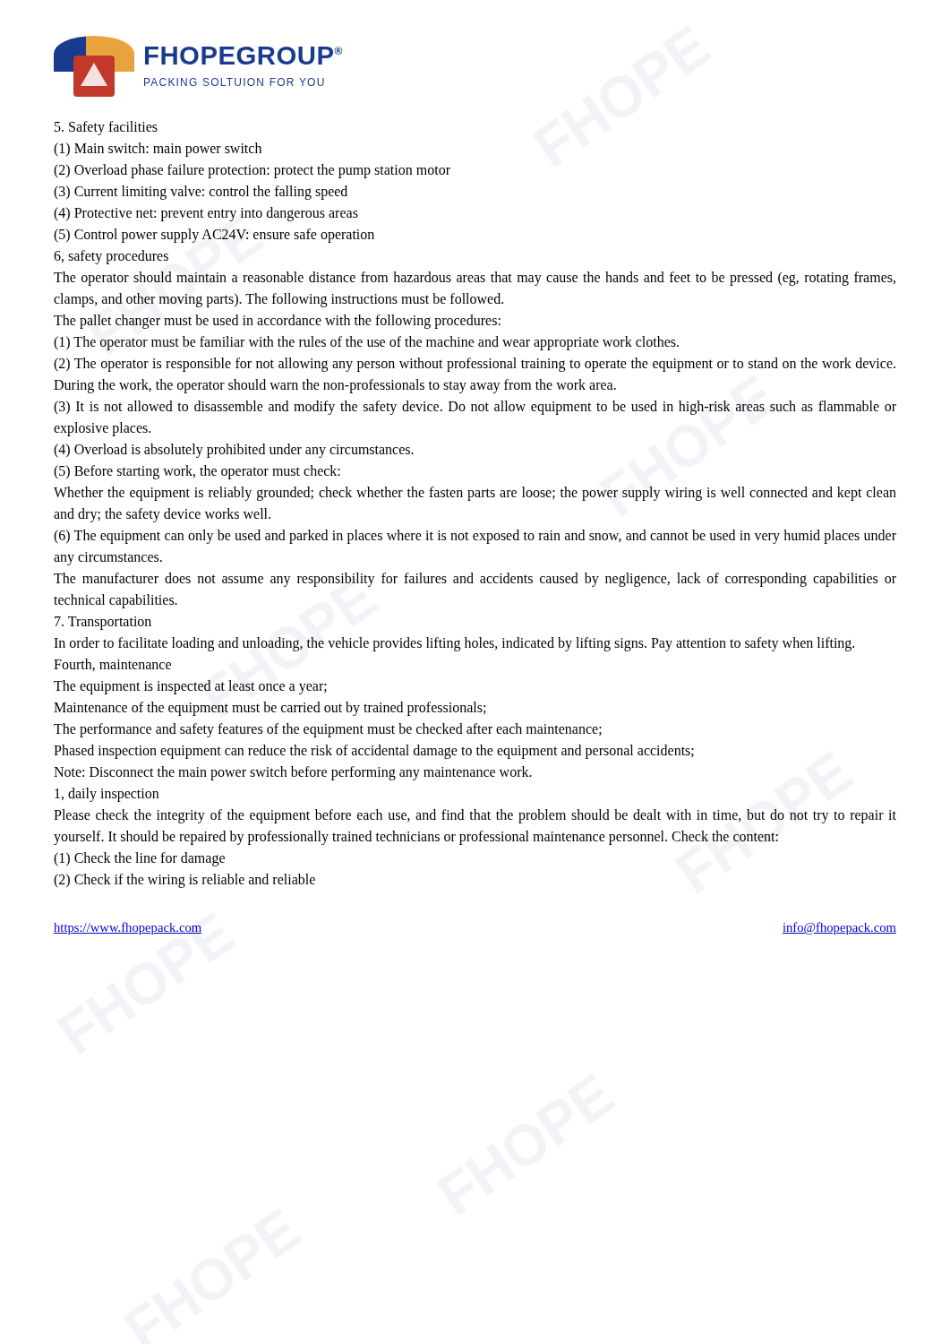FHOPE
FHOPE
FHOPE
FHOPE
FHOPE
FHOPE
FHOPE
FHOPE
FHOPEGROUP®
PACKING SOLTUION FOR YOU
5. Safety facilities
(1) Main switch: main power switch
(2) Overload phase failure protection: protect the pump station motor
(3) Current limiting valve: control the falling speed
(4) Protective net: prevent entry into dangerous areas
(5) Control power supply AC24V: ensure safe operation
6, safety procedures
The operator should maintain a reasonable distance from hazardous areas that may cause the hands and feet to be pressed (eg, rotating frames, clamps, and other moving parts). The following instructions must be followed.
The pallet changer must be used in accordance with the following procedures:
(1) The operator must be familiar with the rules of the use of the machine and wear appropriate work clothes.
(2) The operator is responsible for not allowing any person without professional training to operate the equipment or to stand on the work device. During the work, the operator should warn the non-professionals to stay away from the work area.
(3) It is not allowed to disassemble and modify the safety device. Do not allow equipment to be used in high-risk areas such as flammable or explosive places.
(4) Overload is absolutely prohibited under any circumstances.
(5) Before starting work, the operator must check:
Whether the equipment is reliably grounded; check whether the fasten parts are loose; the power supply wiring is well connected and kept clean and dry; the safety device works well.
(6) The equipment can only be used and parked in places where it is not exposed to rain and snow, and cannot be used in very humid places under any circumstances.
The manufacturer does not assume any responsibility for failures and accidents caused by negligence, lack of corresponding capabilities or technical capabilities.
7. Transportation
In order to facilitate loading and unloading, the vehicle provides lifting holes, indicated by lifting signs. Pay attention to safety when lifting.
Fourth, maintenance
The equipment is inspected at least once a year;
Maintenance of the equipment must be carried out by trained professionals;
The performance and safety features of the equipment must be checked after each maintenance;
Phased inspection equipment can reduce the risk of accidental damage to the equipment and personal accidents;
Note: Disconnect the main power switch before performing any maintenance work.
1, daily inspection
Please check the integrity of the equipment before each use, and find that the problem should be dealt with in time, but do not try to repair it yourself. It should be repaired by professionally trained technicians or professional maintenance personnel. Check the content:
(1) Check the line for damage
(2) Check if the wiring is reliable and reliable
https://www.fhopepack.com info@fhopepack.com